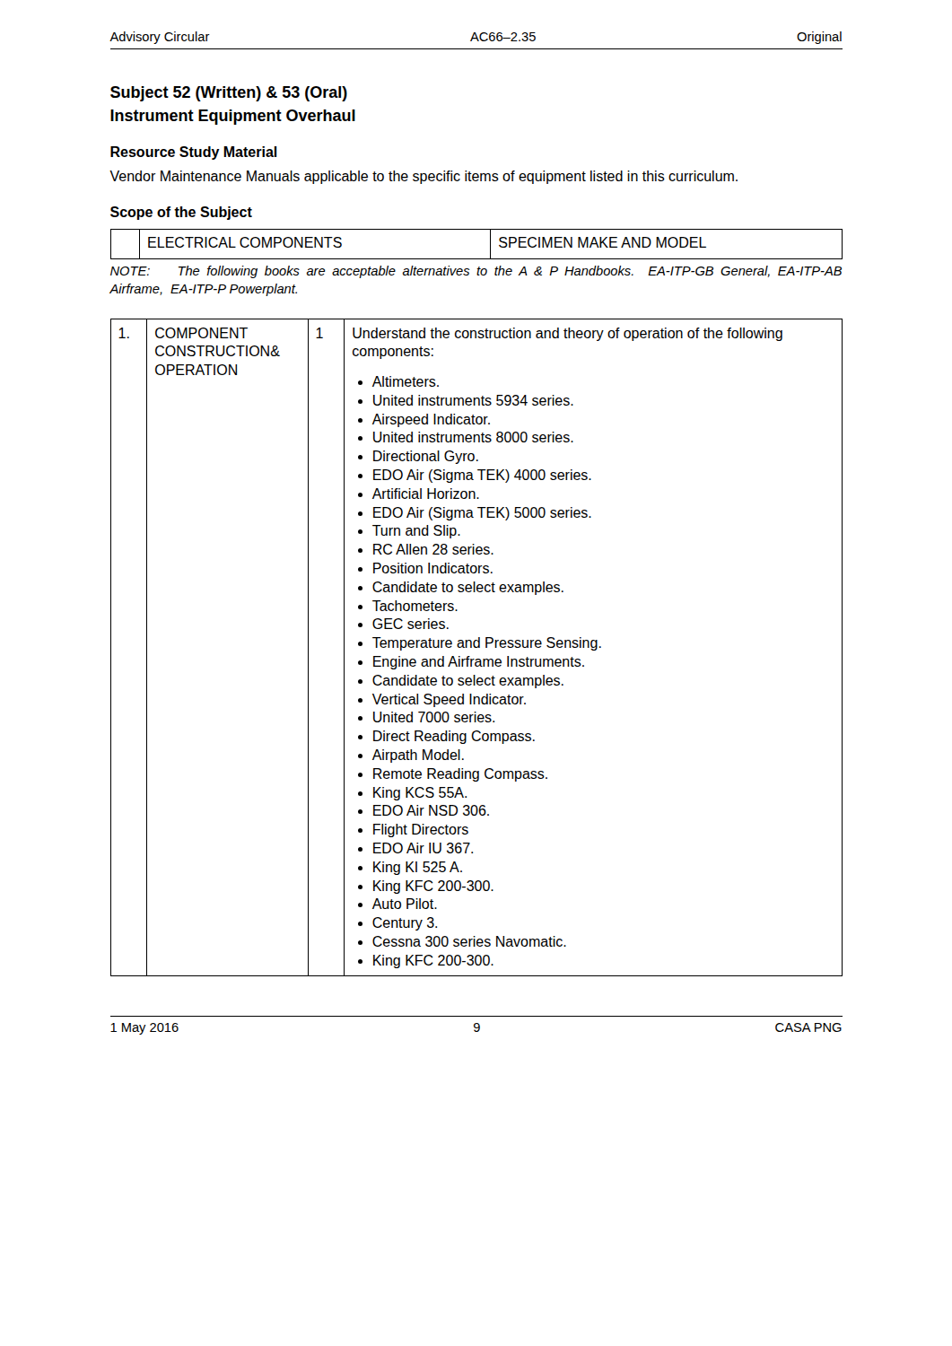Advisory Circular
AC66–2.35
Original
Subject 52 (Written) & 53 (Oral)
Instrument Equipment Overhaul
Resource Study Material
Vendor Maintenance Manuals applicable to the specific items of equipment listed in this curriculum.
Scope of the Subject
| | ELECTRICAL COMPONENTS | SPECIMEN MAKE AND MODEL |
NOTE: The following books are acceptable alternatives to the A & P Handbooks. EA-ITP-GB General, EA-ITP-AB Airframe, EA-ITP-P Powerplant.
| 1. | COMPONENT CONSTRUCTION& OPERATION | 1 | Understand the construction and theory of operation of the following components: Altimeters. United instruments 5934 series. Airspeed Indicator. United instruments 8000 series. Directional Gyro. EDO Air (Sigma TEK) 4000 series. Artificial Horizon. EDO Air (Sigma TEK) 5000 series. Turn and Slip. RC Allen 28 series. Position Indicators. Candidate to select examples. Tachometers. GEC series. Temperature and Pressure Sensing. Engine and Airframe Instruments. Candidate to select examples. Vertical Speed Indicator. United 7000 series. Direct Reading Compass. Airpath Model. Remote Reading Compass. King KCS 55A. EDO Air NSD 306. Flight Directors EDO Air IU 367. King KI 525 A. King KFC 200-300. Auto Pilot. Century 3. Cessna 300 series Navomatic. King KFC 200-300. |
1 May 2016
9
CASA PNG